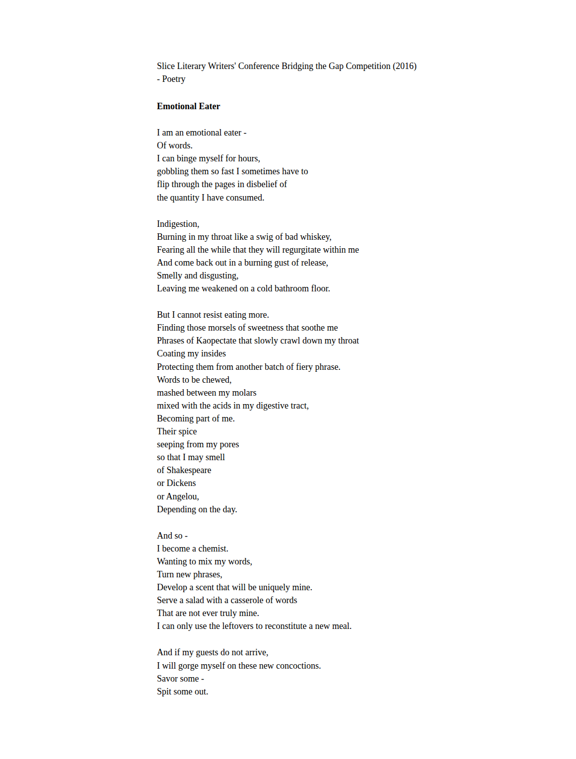Slice Literary Writers' Conference Bridging the Gap Competition (2016) - Poetry
Emotional Eater
I am an emotional eater -
Of words.
I can binge myself for hours,
gobbling them so fast I sometimes have to
flip through the pages in disbelief of
the quantity I have consumed.
Indigestion,
Burning in my throat like a swig of bad whiskey,
Fearing all the while that they will regurgitate within me
And come back out in a burning gust of release,
Smelly and disgusting,
Leaving me weakened on a cold bathroom floor.
But I cannot resist eating more.
Finding those morsels of sweetness that soothe me
Phrases of Kaopectate that slowly crawl down my throat
Coating my insides
Protecting them from another batch of fiery phrase.
Words to be chewed,
mashed between my molars
mixed with the acids in my digestive tract,
Becoming part of me.
Their spice
seeping from my pores
so that I may smell
of Shakespeare
or Dickens
or Angelou,
Depending on the day.
And so -
I become a chemist.
Wanting to mix my words,
Turn new phrases,
Develop a scent that will be uniquely mine.
Serve a salad with a casserole of words
That are not ever truly mine.
I can only use the leftovers to reconstitute a new meal.
And if my guests do not arrive,
I will gorge myself on these new concoctions.
Savor some -
Spit some out.